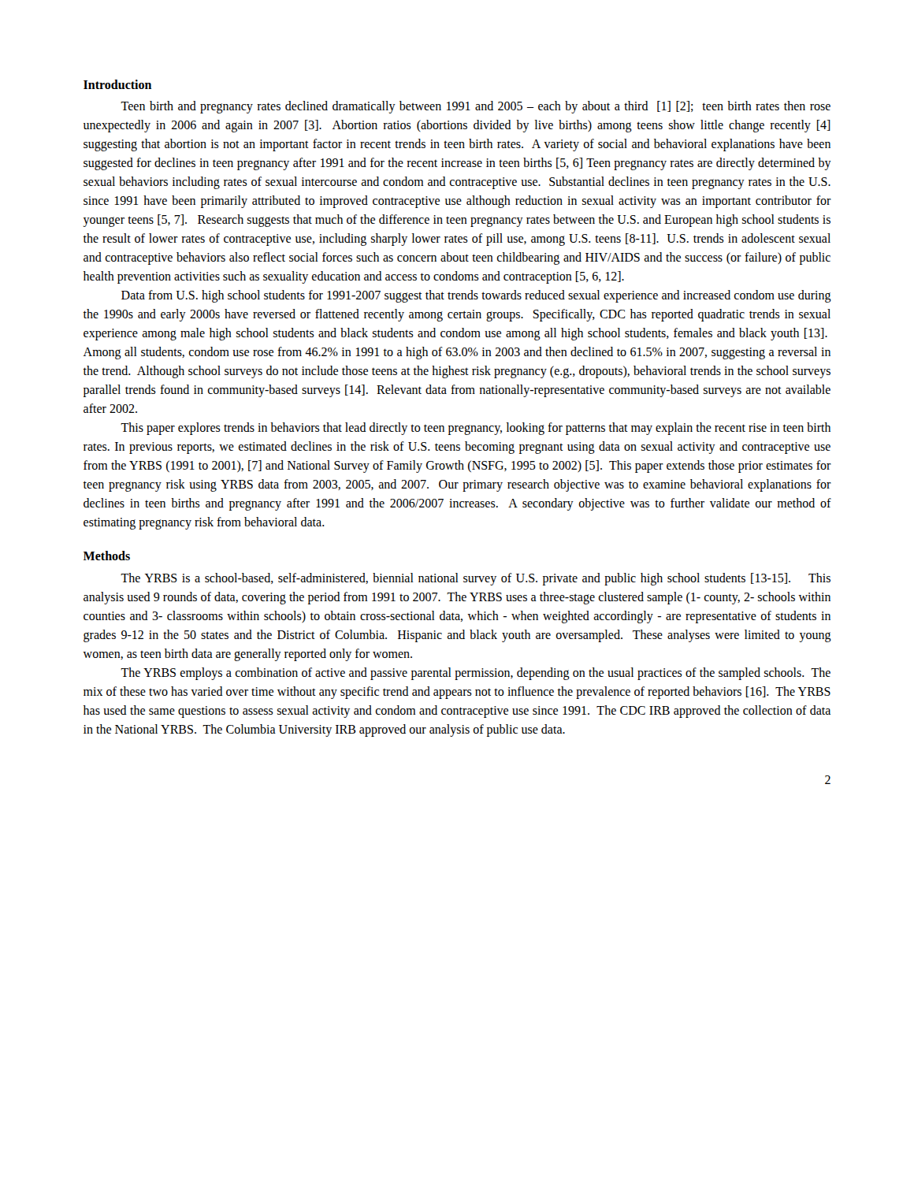Introduction
Teen birth and pregnancy rates declined dramatically between 1991 and 2005 – each by about a third [1] [2]; teen birth rates then rose unexpectedly in 2006 and again in 2007 [3]. Abortion ratios (abortions divided by live births) among teens show little change recently [4] suggesting that abortion is not an important factor in recent trends in teen birth rates. A variety of social and behavioral explanations have been suggested for declines in teen pregnancy after 1991 and for the recent increase in teen births [5, 6] Teen pregnancy rates are directly determined by sexual behaviors including rates of sexual intercourse and condom and contraceptive use. Substantial declines in teen pregnancy rates in the U.S. since 1991 have been primarily attributed to improved contraceptive use although reduction in sexual activity was an important contributor for younger teens [5, 7]. Research suggests that much of the difference in teen pregnancy rates between the U.S. and European high school students is the result of lower rates of contraceptive use, including sharply lower rates of pill use, among U.S. teens [8-11]. U.S. trends in adolescent sexual and contraceptive behaviors also reflect social forces such as concern about teen childbearing and HIV/AIDS and the success (or failure) of public health prevention activities such as sexuality education and access to condoms and contraception [5, 6, 12].
Data from U.S. high school students for 1991-2007 suggest that trends towards reduced sexual experience and increased condom use during the 1990s and early 2000s have reversed or flattened recently among certain groups. Specifically, CDC has reported quadratic trends in sexual experience among male high school students and black students and condom use among all high school students, females and black youth [13]. Among all students, condom use rose from 46.2% in 1991 to a high of 63.0% in 2003 and then declined to 61.5% in 2007, suggesting a reversal in the trend. Although school surveys do not include those teens at the highest risk pregnancy (e.g., dropouts), behavioral trends in the school surveys parallel trends found in community-based surveys [14]. Relevant data from nationally-representative community-based surveys are not available after 2002.
This paper explores trends in behaviors that lead directly to teen pregnancy, looking for patterns that may explain the recent rise in teen birth rates. In previous reports, we estimated declines in the risk of U.S. teens becoming pregnant using data on sexual activity and contraceptive use from the YRBS (1991 to 2001), [7] and National Survey of Family Growth (NSFG, 1995 to 2002) [5]. This paper extends those prior estimates for teen pregnancy risk using YRBS data from 2003, 2005, and 2007. Our primary research objective was to examine behavioral explanations for declines in teen births and pregnancy after 1991 and the 2006/2007 increases. A secondary objective was to further validate our method of estimating pregnancy risk from behavioral data.
Methods
The YRBS is a school-based, self-administered, biennial national survey of U.S. private and public high school students [13-15]. This analysis used 9 rounds of data, covering the period from 1991 to 2007. The YRBS uses a three-stage clustered sample (1- county, 2- schools within counties and 3- classrooms within schools) to obtain cross-sectional data, which - when weighted accordingly - are representative of students in grades 9-12 in the 50 states and the District of Columbia. Hispanic and black youth are oversampled. These analyses were limited to young women, as teen birth data are generally reported only for women.
The YRBS employs a combination of active and passive parental permission, depending on the usual practices of the sampled schools. The mix of these two has varied over time without any specific trend and appears not to influence the prevalence of reported behaviors [16]. The YRBS has used the same questions to assess sexual activity and condom and contraceptive use since 1991. The CDC IRB approved the collection of data in the National YRBS. The Columbia University IRB approved our analysis of public use data.
2